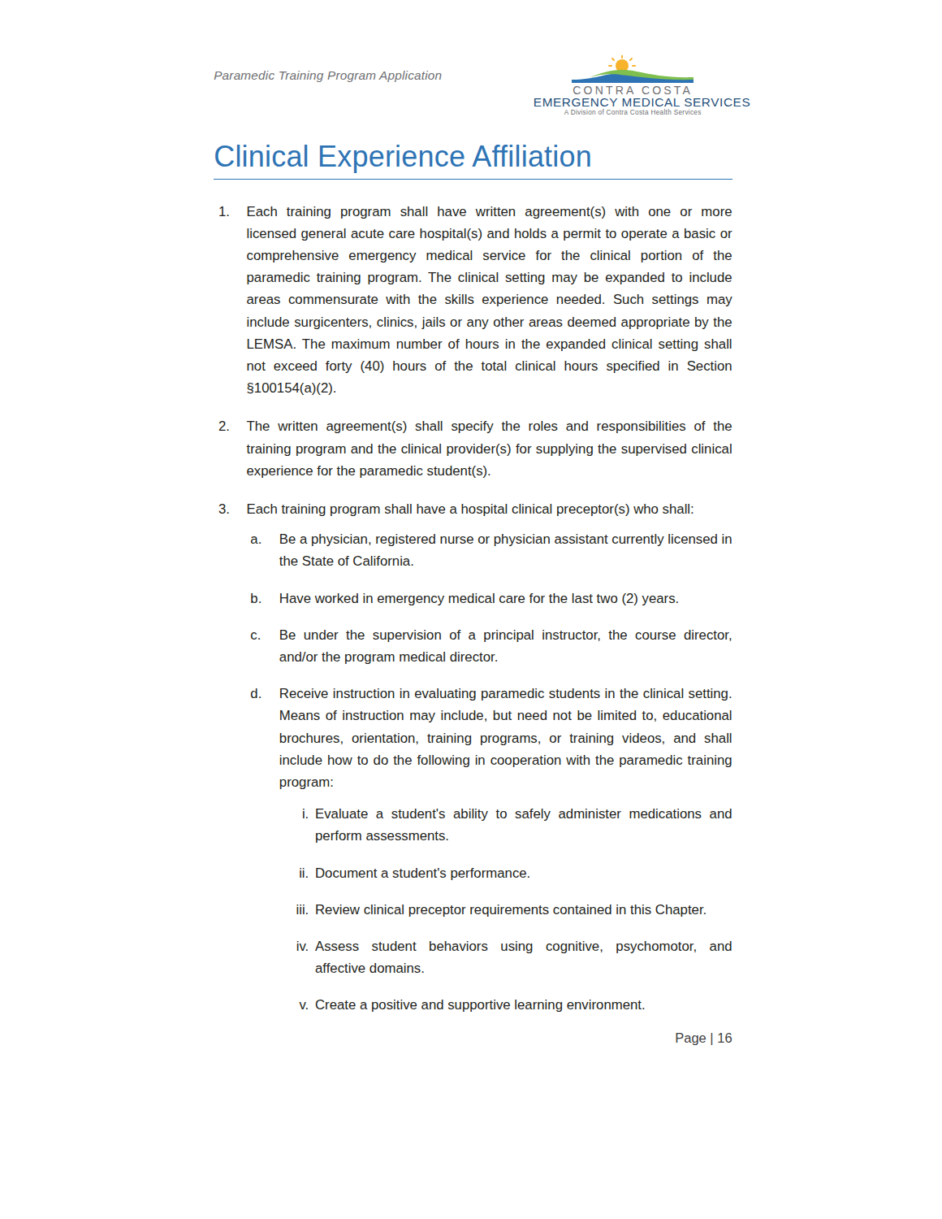Paramedic Training Program Application
CONTRA COSTA
EMERGENCY MEDICAL SERVICES
A Division of Contra Costa Health Services
Clinical Experience Affiliation
Each training program shall have written agreement(s) with one or more licensed general acute care hospital(s) and holds a permit to operate a basic or comprehensive emergency medical service for the clinical portion of the paramedic training program. The clinical setting may be expanded to include areas commensurate with the skills experience needed. Such settings may include surgicenters, clinics, jails or any other areas deemed appropriate by the LEMSA. The maximum number of hours in the expanded clinical setting shall not exceed forty (40) hours of the total clinical hours specified in Section §100154(a)(2).
The written agreement(s) shall specify the roles and responsibilities of the training program and the clinical provider(s) for supplying the supervised clinical experience for the paramedic student(s).
Each training program shall have a hospital clinical preceptor(s) who shall:
Be a physician, registered nurse or physician assistant currently licensed in the State of California.
Have worked in emergency medical care for the last two (2) years.
Be under the supervision of a principal instructor, the course director, and/or the program medical director.
Receive instruction in evaluating paramedic students in the clinical setting. Means of instruction may include, but need not be limited to, educational brochures, orientation, training programs, or training videos, and shall include how to do the following in cooperation with the paramedic training program:
Evaluate a student's ability to safely administer medications and perform assessments.
Document a student's performance.
Review clinical preceptor requirements contained in this Chapter.
Assess student behaviors using cognitive, psychomotor, and affective domains.
Create a positive and supportive learning environment.
Page | 16